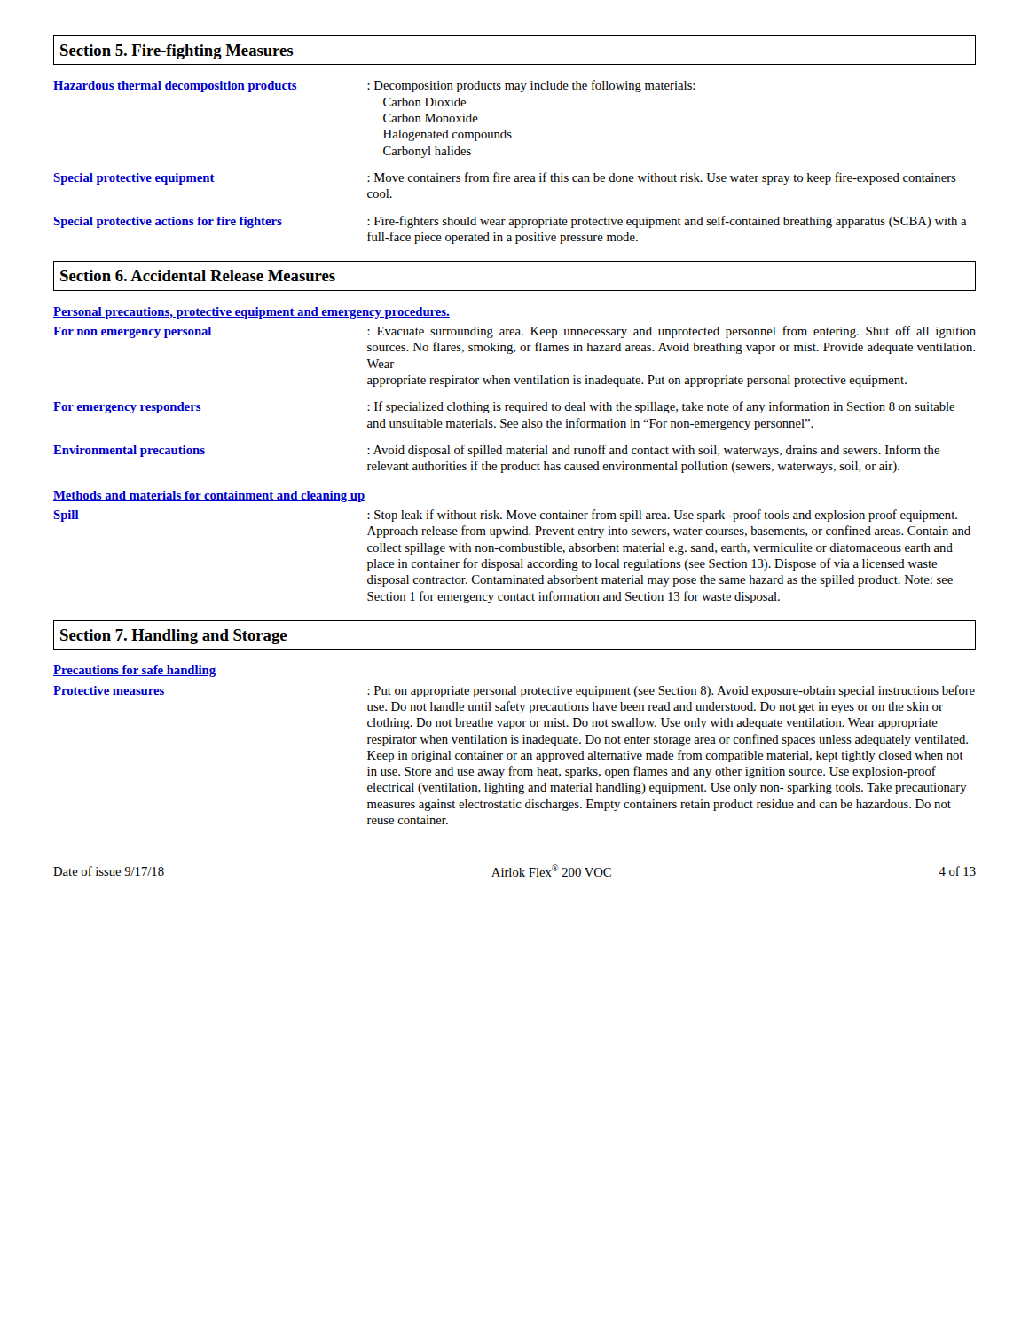Section 5. Fire-fighting Measures
Hazardous thermal decomposition products
: Decomposition products may include the following materials:
Carbon Dioxide
Carbon Monoxide
Halogenated compounds
Carbonyl halides
Special protective equipment
: Move containers from fire area if this can be done without risk. Use water spray to keep fire-exposed containers cool.
Special protective actions for fire fighters
: Fire-fighters should wear appropriate protective equipment and self-contained breathing apparatus (SCBA) with a full-face piece operated in a positive pressure mode.
Section 6. Accidental Release Measures
Personal precautions, protective equipment and emergency procedures.
For non emergency personal
: Evacuate surrounding area. Keep unnecessary and unprotected personnel from entering. Shut off all ignition sources. No flares, smoking, or flames in hazard areas. Avoid breathing vapor or mist. Provide adequate ventilation. Wear
appropriate respirator when ventilation is inadequate. Put on appropriate personal protective equipment.
For emergency responders
: If specialized clothing is required to deal with the spillage, take note of any information in Section 8 on suitable and unsuitable materials. See also the information in “For non-emergency personnel”.
Environmental precautions
: Avoid disposal of spilled material and runoff and contact with soil, waterways, drains and sewers. Inform the relevant authorities if the product has caused environmental pollution (sewers, waterways, soil, or air).
Methods and materials for containment and cleaning up
Spill
: Stop leak if without risk. Move container from spill area. Use spark -proof tools and explosion proof equipment. Approach release from upwind. Prevent entry into sewers, water courses, basements, or confined areas. Contain and collect spillage with non-combustible, absorbent material e.g. sand, earth, vermiculite or diatomaceous earth and place in container for disposal according to local regulations (see Section 13). Dispose of via a licensed waste disposal contractor. Contaminated absorbent material may pose the same hazard as the spilled product. Note: see Section 1 for emergency contact information and Section 13 for waste disposal.
Section 7. Handling and Storage
Precautions for safe handling
Protective measures
: Put on appropriate personal protective equipment (see Section 8). Avoid exposure-obtain special instructions before use. Do not handle until safety precautions have been read and understood. Do not get in eyes or on the skin or clothing. Do not breathe vapor or mist. Do not swallow. Use only with adequate ventilation. Wear appropriate respirator when ventilation is inadequate. Do not enter storage area or confined spaces unless adequately ventilated. Keep in original container or an approved alternative made from compatible material, kept tightly closed when not in use. Store and use away from heat, sparks, open flames and any other ignition source. Use explosion-proof electrical (ventilation, lighting and material handling) equipment. Use only non- sparking tools. Take precautionary measures against electrostatic discharges. Empty containers retain product residue and can be hazardous. Do not reuse container.
Date of issue 9/17/18 Airlok Flex® 200 VOC 4 of 13